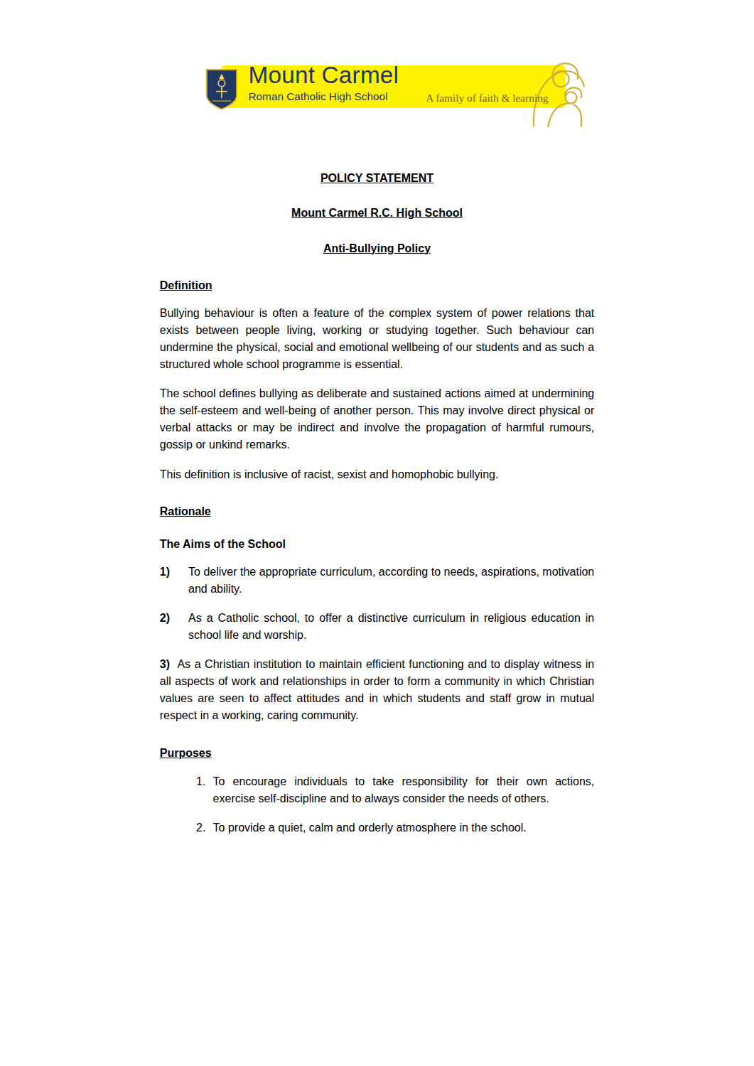Mount Carmel
Roman Catholic High School
A family of faith & learning
POLICY STATEMENT
Mount Carmel R.C. High School
Anti-Bullying Policy
Definition
Bullying behaviour is often a feature of the complex system of power relations that exists between people living, working or studying together. Such behaviour can undermine the physical, social and emotional wellbeing of our students and as such a structured whole school programme is essential.
The school defines bullying as deliberate and sustained actions aimed at undermining the self-esteem and well-being of another person. This may involve direct physical or verbal attacks or may be indirect and involve the propagation of harmful rumours, gossip or unkind remarks.
This definition is inclusive of racist, sexist and homophobic bullying.
Rationale
The Aims of the School
1) To deliver the appropriate curriculum, according to needs, aspirations, motivation and ability.
2) As a Catholic school, to offer a distinctive curriculum in religious education in school life and worship.
3) As a Christian institution to maintain efficient functioning and to display witness in all aspects of work and relationships in order to form a community in which Christian values are seen to affect attitudes and in which students and staff grow in mutual respect in a working, caring community.
Purposes
To encourage individuals to take responsibility for their own actions, exercise self-discipline and to always consider the needs of others.
To provide a quiet, calm and orderly atmosphere in the school.